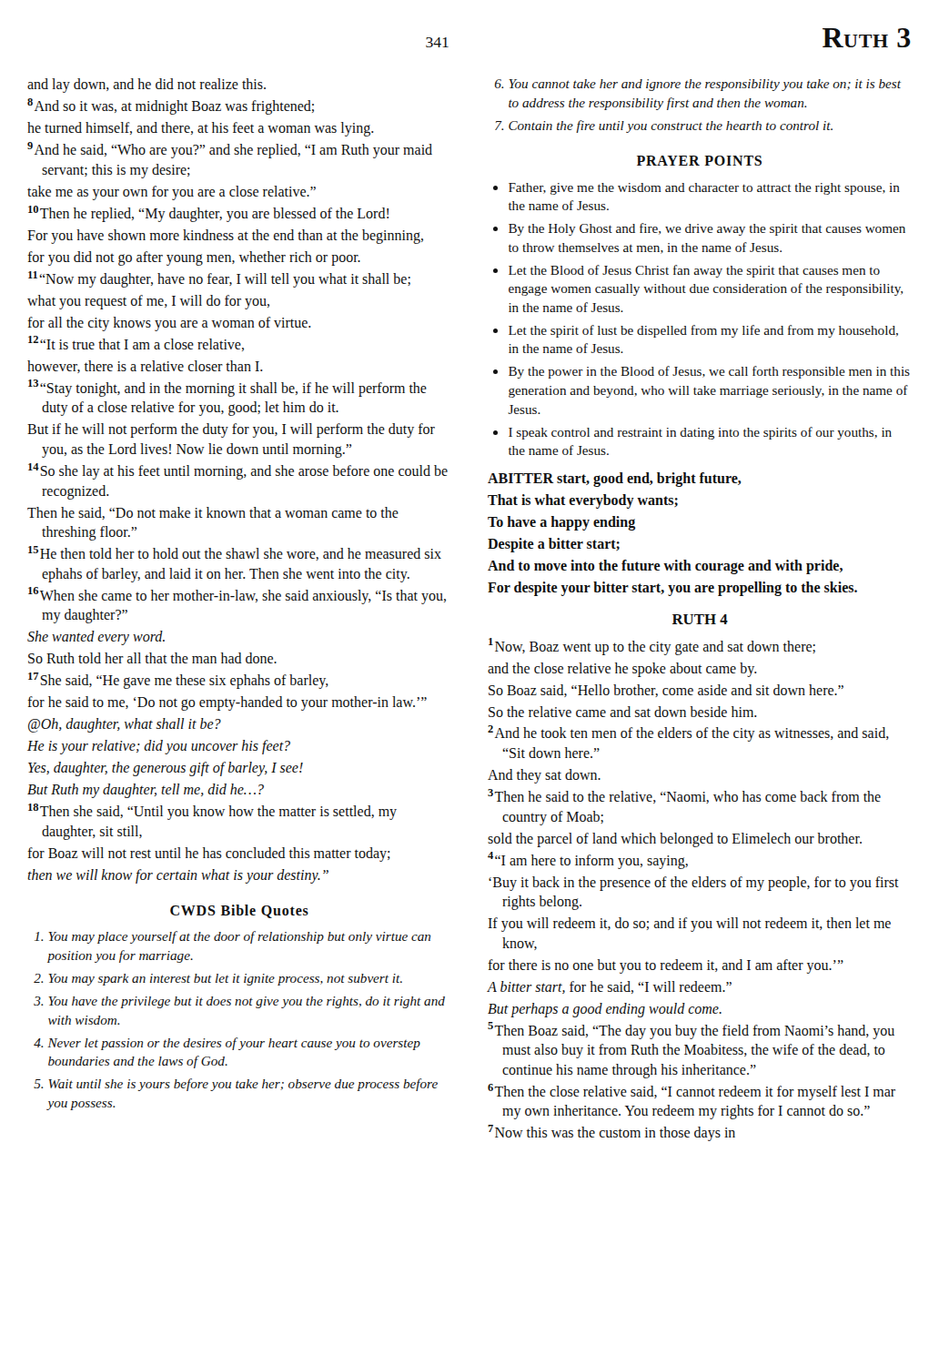341
Ruth 3
and lay down, and he did not realize this.
8 And so it was, at midnight Boaz was frightened;
he turned himself, and there, at his feet a woman was lying.
9 And he said, “Who are you?” and she replied, “I am Ruth your maid servant; this is my desire;
take me as your own for you are a close relative.”
10 Then he replied, “My daughter, you are blessed of the Lord!
For you have shown more kindness at the end than at the beginning,
for you did not go after young men, whether rich or poor.
11“Now my daughter, have no fear, I will tell you what it shall be;
what you request of me, I will do for you,
for all the city knows you are a woman of virtue.
12“It is true that I am a close relative,
however, there is a relative closer than I.
13“Stay tonight, and in the morning it shall be, if he will perform the duty of a close relative for you, good; let him do it.
But if he will not perform the duty for you, I will perform the duty for you, as the Lord lives! Now lie down until morning.”
14 So she lay at his feet until morning, and she arose before one could be recognized.
Then he said, “Do not make it known that a woman came to the threshing floor.”
15 He then told her to hold out the shawl she wore, and he measured six ephahs of barley, and laid it on her. Then she went into the city.
16 When she came to her mother-in-law, she said anxiously, “Is that you, my daughter?”
She wanted every word.
So Ruth told her all that the man had done.
17 She said, “He gave me these six ephahs of barley,
for he said to me, ‘Do not go empty-handed to your mother-in law.’”
@Oh, daughter, what shall it be?
He is your relative; did you uncover his feet?
Yes, daughter, the generous gift of barley, I see!
But Ruth my daughter, tell me, did he…?
18 Then she said, “Until you know how the matter is settled, my daughter, sit still,
for Boaz will not rest until he has concluded this matter today;
then we will know for certain what is your destiny.”
CWDS Bible Quotes
You may place yourself at the door of relationship but only virtue can position you for marriage.
You may spark an interest but let it ignite process, not subvert it.
You have the privilege but it does not give you the rights, do it right and with wisdom.
Never let passion or the desires of your heart cause you to overstep boundaries and the laws of God.
Wait until she is yours before you take her; observe due process before you possess.
You cannot take her and ignore the responsibility you take on; it is best to address the responsibility first and then the woman.
Contain the fire until you construct the hearth to control it.
PRAYER POINTS
Father, give me the wisdom and character to attract the right spouse, in the name of Jesus.
By the Holy Ghost and fire, we drive away the spirit that causes women to throw themselves at men, in the name of Jesus.
Let the Blood of Jesus Christ fan away the spirit that causes men to engage women casually without due consideration of the responsibility, in the name of Jesus.
Let the spirit of lust be dispelled from my life and from my household, in the name of Jesus.
By the power in the Blood of Jesus, we call forth responsible men in this generation and beyond, who will take marriage seriously, in the name of Jesus.
I speak control and restraint in dating into the spirits of our youths, in the name of Jesus.
ABITTER start, good end, bright future,
That is what everybody wants;
To have a happy ending
Despite a bitter start;
And to move into the future with courage and with pride,
For despite your bitter start, you are propelling to the skies.
RUTH 4
1 Now, Boaz went up to the city gate and sat down there;
and the close relative he spoke about came by.
So Boaz said, “Hello brother, come aside and sit down here.”
So the relative came and sat down beside him.
2 And he took ten men of the elders of the city as witnesses, and said, “Sit down here.”
And they sat down.
3 Then he said to the relative, “Naomi, who has come back from the country of Moab;
sold the parcel of land which belonged to Elimelech our brother.
4“I am here to inform you, saying,
‘Buy it back in the presence of the elders of my people, for to you first rights belong.
If you will redeem it, do so; and if you will not redeem it, then let me know,
for there is no one but you to redeem it, and I am after you.’”
A bitter start, for he said, “I will redeem.”
But perhaps a good ending would come.
5 Then Boaz said, “The day you buy the field from Naomi’s hand, you must also buy it from Ruth the Moabitess, the wife of the dead, to continue his name through his inheritance.”
6 Then the close relative said, “I cannot redeem it for myself lest I mar my own inheritance. You redeem my rights for I cannot do so.”
7 Now this was the custom in those days in